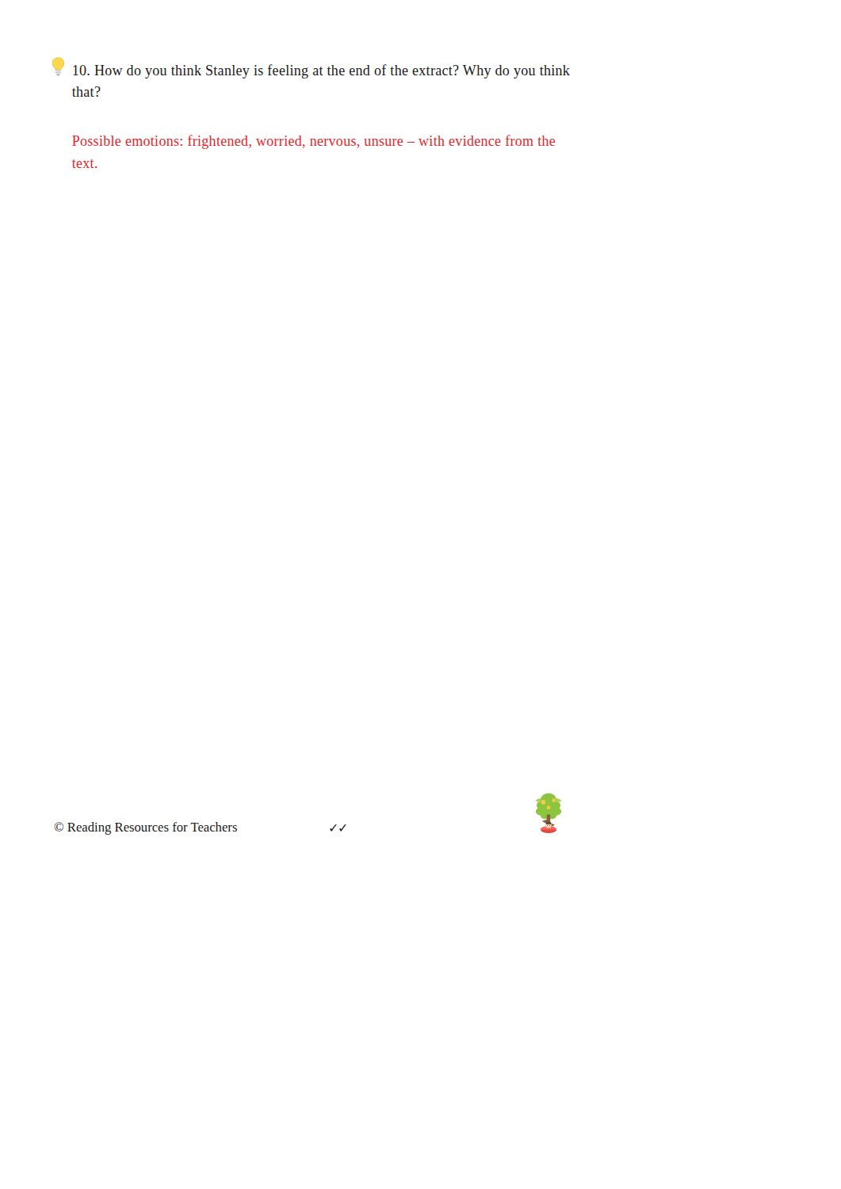10. How do you think Stanley is feeling at the end of the extract? Why do you think that?
Possible emotions: frightened, worried, nervous, unsure – with evidence from the text.
© Reading Resources for Teachers
✓✓